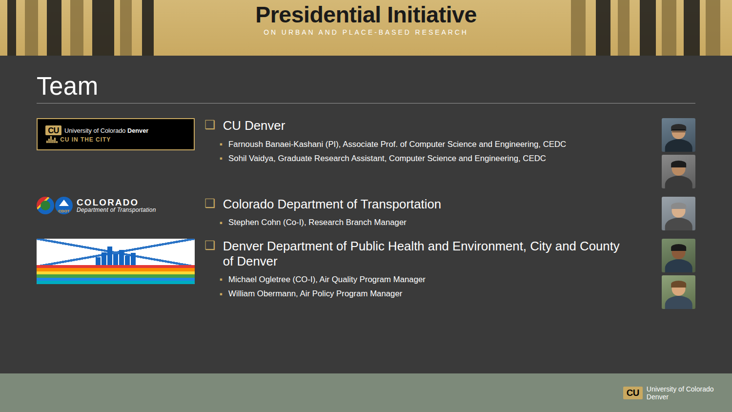Presidential Initiative
On Urban and Place-Based Research
Team
CU University of Colorado Denver
CU IN THE CITY
❑CU Denver
Farnoush Banaei-Kashani (PI), Associate Prof. of Computer Science and Engineering, CEDC
Sohil Vaidya, Graduate Research Assistant, Computer Science and Engineering, CEDC
CDOT
COLORADO
Department of Transportation
❑Colorado Department of Transportation
Stephen Cohn (Co-I), Research Branch Manager
❑Denver Department of Public Health and Environment, City and County of Denver
Michael Ogletree (CO-I), Air Quality Program Manager
William Obermann, Air Policy Program Manager
CU University of Colorado
Denver